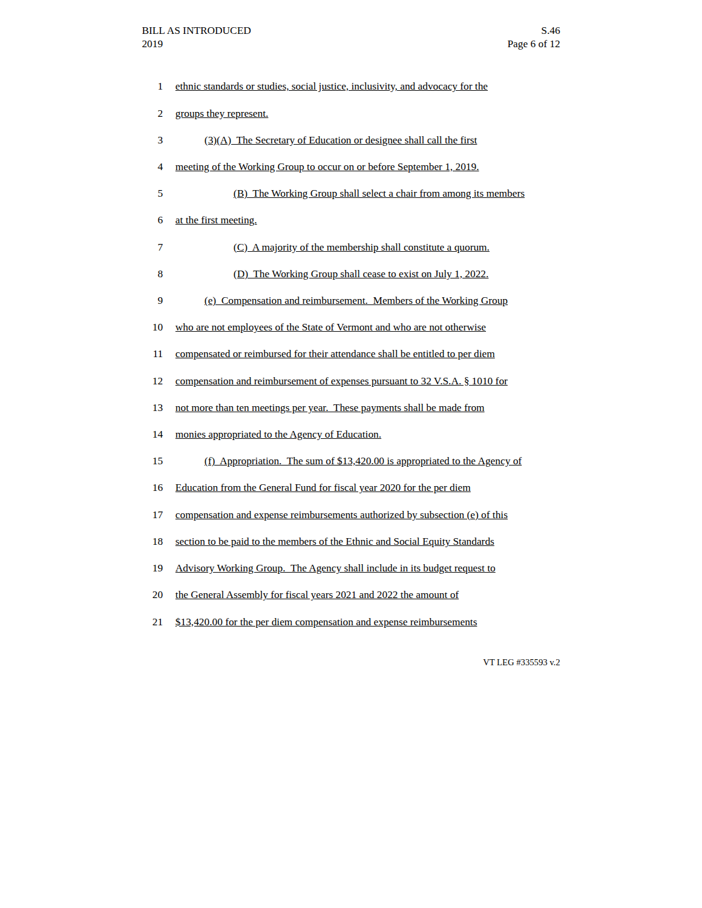BILL AS INTRODUCED
2019
S.46
Page 6 of 12
ethnic standards or studies, social justice, inclusivity, and advocacy for the
groups they represent.
(3)(A) The Secretary of Education or designee shall call the first
meeting of the Working Group to occur on or before September 1, 2019.
(B) The Working Group shall select a chair from among its members
at the first meeting.
(C) A majority of the membership shall constitute a quorum.
(D) The Working Group shall cease to exist on July 1, 2022.
(e) Compensation and reimbursement. Members of the Working Group
who are not employees of the State of Vermont and who are not otherwise
compensated or reimbursed for their attendance shall be entitled to per diem
compensation and reimbursement of expenses pursuant to 32 V.S.A. § 1010 for
not more than ten meetings per year. These payments shall be made from
monies appropriated to the Agency of Education.
(f) Appropriation. The sum of $13,420.00 is appropriated to the Agency of
Education from the General Fund for fiscal year 2020 for the per diem
compensation and expense reimbursements authorized by subsection (e) of this
section to be paid to the members of the Ethnic and Social Equity Standards
Advisory Working Group. The Agency shall include in its budget request to
the General Assembly for fiscal years 2021 and 2022 the amount of
$13,420.00 for the per diem compensation and expense reimbursements
VT LEG #335593 v.2